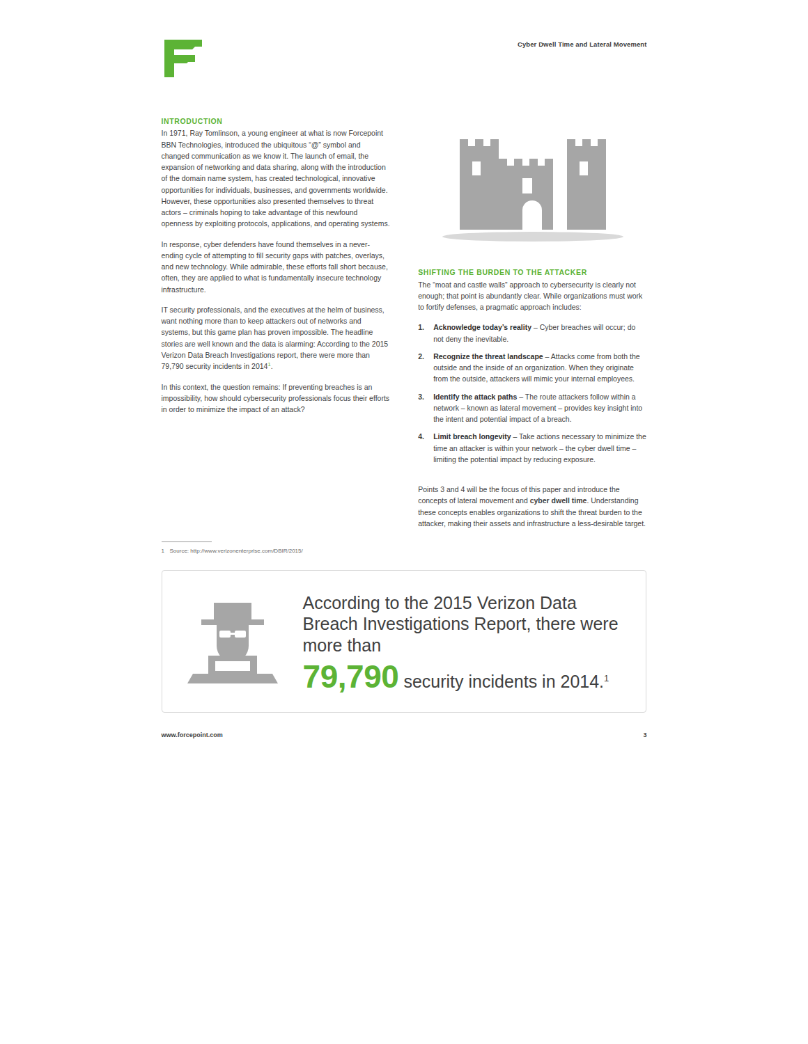Forcepoint mark
Cyber Dwell Time and Lateral Movement
Introduction
In 1971, Ray Tomlinson, a young engineer at what is now Forcepoint BBN Technologies, introduced the ubiquitous “@” symbol and changed communication as we know it. The launch of email, the expansion of networking and data sharing, along with the introduction of the domain name system, has created technological, innovative opportunities for individuals, businesses, and governments worldwide. However, these opportunities also presented themselves to threat actors – criminals hoping to take advantage of this newfound openness by exploiting protocols, applications, and operating systems.
In response, cyber defenders have found themselves in a never-ending cycle of attempting to fill security gaps with patches, overlays, and new technology. While admirable, these efforts fall short because, often, they are applied to what is fundamentally insecure technology infrastructure.
IT security professionals, and the executives at the helm of business, want nothing more than to keep attackers out of networks and systems, but this game plan has proven impossible. The headline stories are well known and the data is alarming: According to the 2015 Verizon Data Breach Investigations report, there were more than 79,790 security incidents in 20141.
In this context, the question remains: If preventing breaches is an impossibility, how should cybersecurity professionals focus their efforts in order to minimize the impact of an attack?
Castle illustration
Shifting the Burden to the Attacker
The “moat and castle walls” approach to cybersecurity is clearly not enough; that point is abundantly clear. While organizations must work to fortify defenses, a pragmatic approach includes:
Acknowledge today’s reality – Cyber breaches will occur; do not deny the inevitable.
Recognize the threat landscape – Attacks come from both the outside and the inside of an organization. When they originate from the outside, attackers will mimic your internal employees.
Identify the attack paths – The route attackers follow within a network – known as lateral movement – provides key insight into the intent and potential impact of a breach.
Limit breach longevity – Take actions necessary to minimize the time an attacker is within your network – the cyber dwell time – limiting the potential impact by reducing exposure.
Points 3 and 4 will be the focus of this paper and introduce the concepts of lateral movement and cyber dwell time. Understanding these concepts enables organizations to shift the threat burden to the attacker, making their assets and infrastructure a less-desirable target.
1 Source: http://www.verizonenterprise.com/DBIR/2015/
Hacker icon
According to the 2015 Verizon Data Breach Investigations Report, there were more than
79,790 security incidents in 2014.1
www.forcepoint.com 3